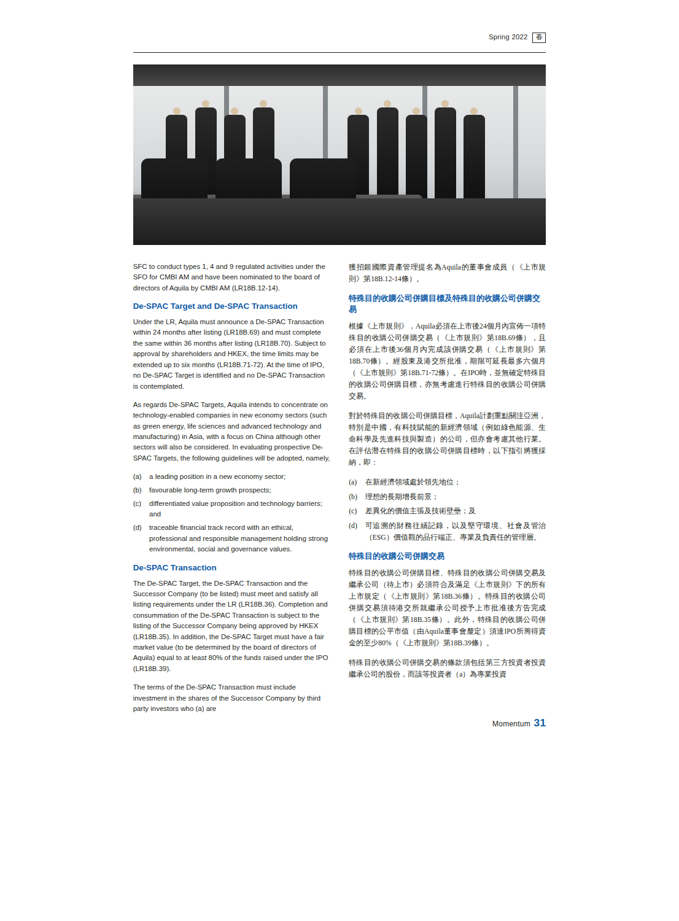Spring 2022 春
SFC to conduct types 1, 4 and 9 regulated activities under the SFO for CMBI AM and have been nominated to the board of directors of Aquila by CMBI AM (LR18B.12-14).
De-SPAC Target and De-SPAC Transaction
Under the LR, Aquila must announce a De-SPAC Transaction within 24 months after listing (LR18B.69) and must complete the same within 36 months after listing (LR18B.70). Subject to approval by shareholders and HKEX, the time limits may be extended up to six months (LR18B.71-72). At the time of IPO, no De-SPAC Target is identified and no De-SPAC Transaction is contemplated.
As regards De-SPAC Targets, Aquila intends to concentrate on technology-enabled companies in new economy sectors (such as green energy, life sciences and advanced technology and manufacturing) in Asia, with a focus on China although other sectors will also be considered. In evaluating prospective De-SPAC Targets, the following guidelines will be adopted, namely,
(a) a leading position in a new economy sector;
(b) favourable long-term growth prospects;
(c) differentiated value proposition and technology barriers; and
(d) traceable financial track record with an ethical, professional and responsible management holding strong environmental, social and governance values.
De-SPAC Transaction
The De-SPAC Target, the De-SPAC Transaction and the Successor Company (to be listed) must meet and satisfy all listing requirements under the LR (LR18B.36). Completion and consummation of the De-SPAC Transaction is subject to the listing of the Successor Company being approved by HKEX (LR18B.35). In addition, the De-SPAC Target must have a fair market value (to be determined by the board of directors of Aquila) equal to at least 80% of the funds raised under the IPO (LR18B.39).
The terms of the De-SPAC Transaction must include investment in the shares of the Successor Company by third party investors who (a) are
獲招銀國際資產管理提名為Aquila的董事會成員（《上市規則》第18B.12-14條）。
特殊目的收購公司併購目標及特殊目的收購公司併購交易
根據《上市規則》，Aquila必須在上市後24個月內宣佈一項特殊目的收購公司併購交易（《上市規則》第18B.69條），且必須在上市後36個月內完成該併購交易（《上市規則》第18B.70條）。經股東及港交所批准，期限可延長最多六個月（《上市規則》第18B.71-72條）。在IPO時，並無確定特殊目的收購公司併購目標，亦無考慮進行特殊目的收購公司併購交易。
對於特殊目的收購公司併購目標，Aquila計劃重點關注亞洲，特別是中國，有科技賦能的新經濟領域（例如綠色能源、生命科學及先進科技與製造）的公司，但亦會考慮其他行業。在評估潛在特殊目的收購公司併購目標時，以下指引將獲採納，即：
(a) 在新經濟領域處於領先地位；
(b) 理想的長期增長前景；
(c) 差異化的價值主張及技術壁壘；及
(d) 可追溯的財務往績記錄，以及堅守環境、社會及管治（ESG）價值觀的品行端正、專業及負責任的管理層。
特殊目的收購公司併購交易
特殊目的收購公司併購目標、特殊目的收購公司併購交易及繼承公司（待上市）必須符合及滿足《上市規則》下的所有上市規定（《上市規則》第18B.36條）。特殊目的收購公司併購交易須待港交所就繼承公司授予上市批准後方告完成（《上市規則》第18B.35條）。此外，特殊目的收購公司併購目標的公平市值（由Aquila董事會釐定）須達IPO所籌得資金的至少80%（《上市規則》第18B.39條）。
特殊目的收購公司併購交易的條款須包括第三方投資者投資繼承公司的股份，而該等投資者（a）為專業投資
Momentum 31